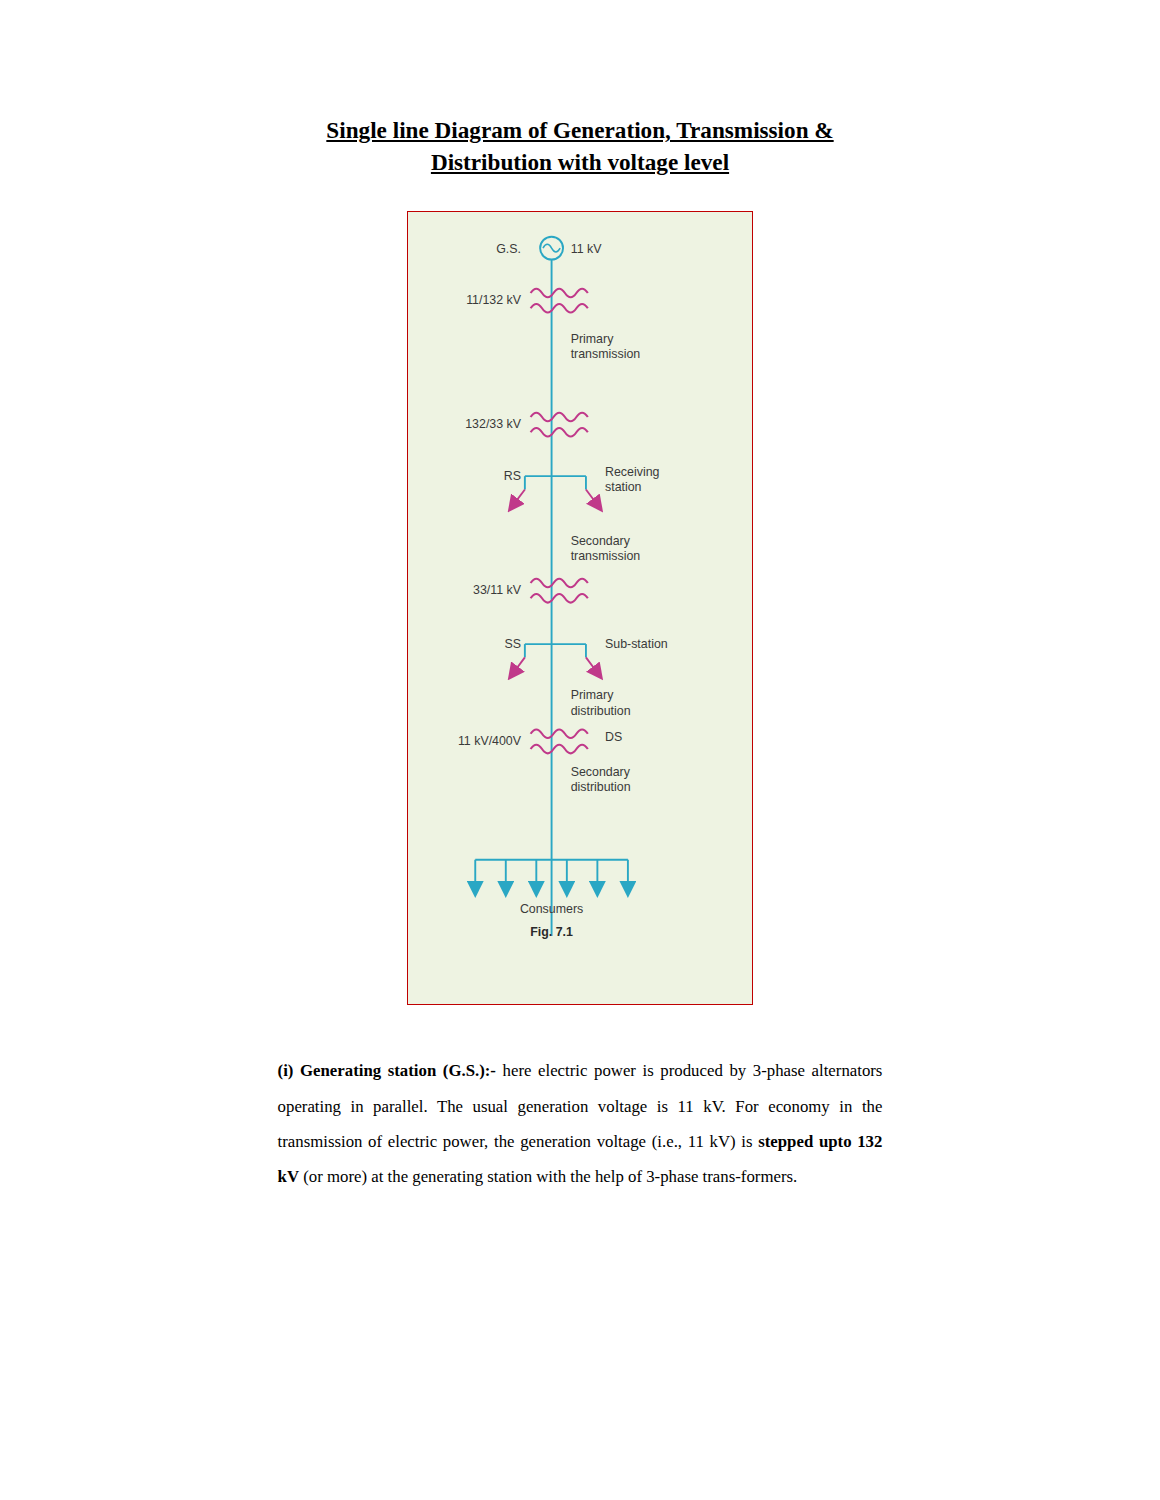Single line Diagram of Generation, Transmission &
Distribution with voltage level
G.S. 11 kV 11/132 kV Primary transmission 132/33 kV RS Receiving station Secondary transmission 33/11 kV SS Sub-station Primary distribution 11 kV/400V DS Secondary distribution Consumers Fig. 7.1
(i) Generating station (G.S.):- here electric power is produced by 3-phase alternators operating in parallel. The usual generation voltage is 11 kV. For economy in the transmission of electric power, the generation voltage (i.e., 11 kV) is stepped upto 132 kV (or more) at the generating station with the help of 3-phase trans-formers.